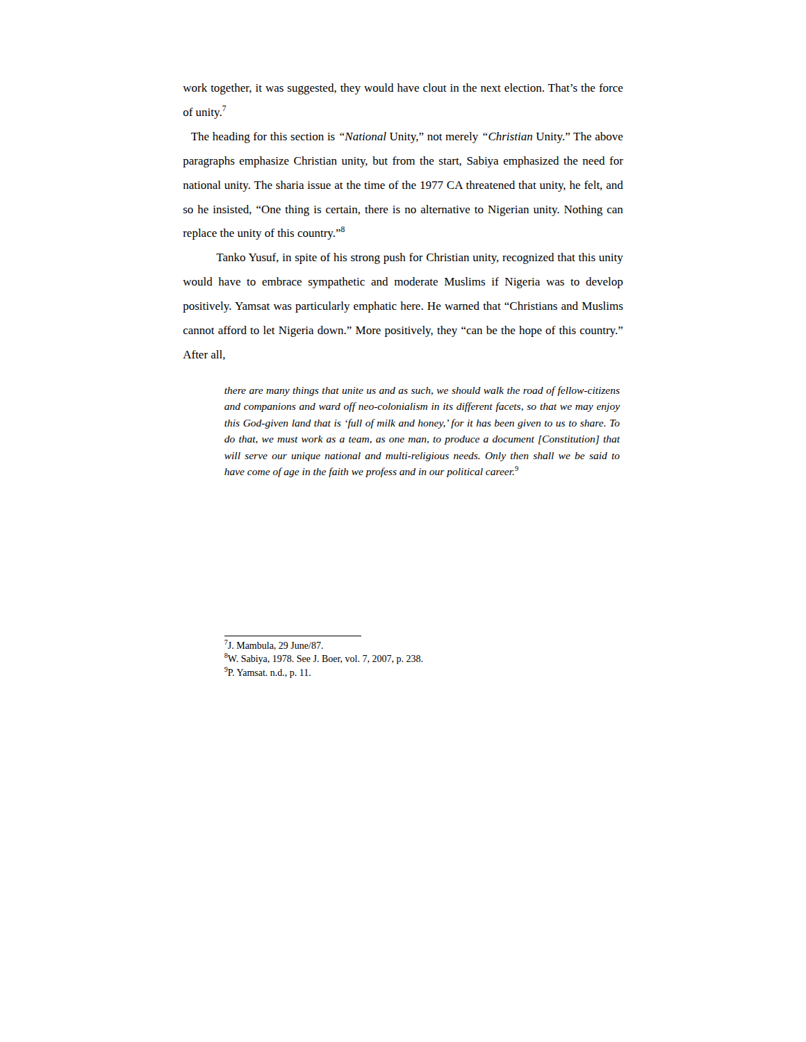work together, it was suggested, they would have clout in the next election. That’s the force of unity.7
The heading for this section is “National Unity,” not merely “Christian Unity.” The above paragraphs emphasize Christian unity, but from the start, Sabiya emphasized the need for national unity. The sharia issue at the time of the 1977 CA threatened that unity, he felt, and so he insisted, “One thing is certain, there is no alternative to Nigerian unity. Nothing can replace the unity of this country.”8
Tanko Yusuf, in spite of his strong push for Christian unity, recognized that this unity would have to embrace sympathetic and moderate Muslims if Nigeria was to develop positively. Yamsat was particularly emphatic here. He warned that “Christians and Muslims cannot afford to let Nigeria down.” More positively, they “can be the hope of this country.” After all,
there are many things that unite us and as such, we should walk the road of fellow-citizens and companions and ward off neo-colonialism in its different facets, so that we may enjoy this God-given land that is ‘full of milk and honey,’ for it has been given to us to share. To do that, we must work as a team, as one man, to produce a document [Constitution] that will serve our unique national and multi-religious needs. Only then shall we be said to have come of age in the faith we profess and in our political career.9
7J. Mambula, 29 June/87.
8W. Sabiya, 1978. See J. Boer, vol. 7, 2007, p. 238.
9P. Yamsat. n.d., p. 11.